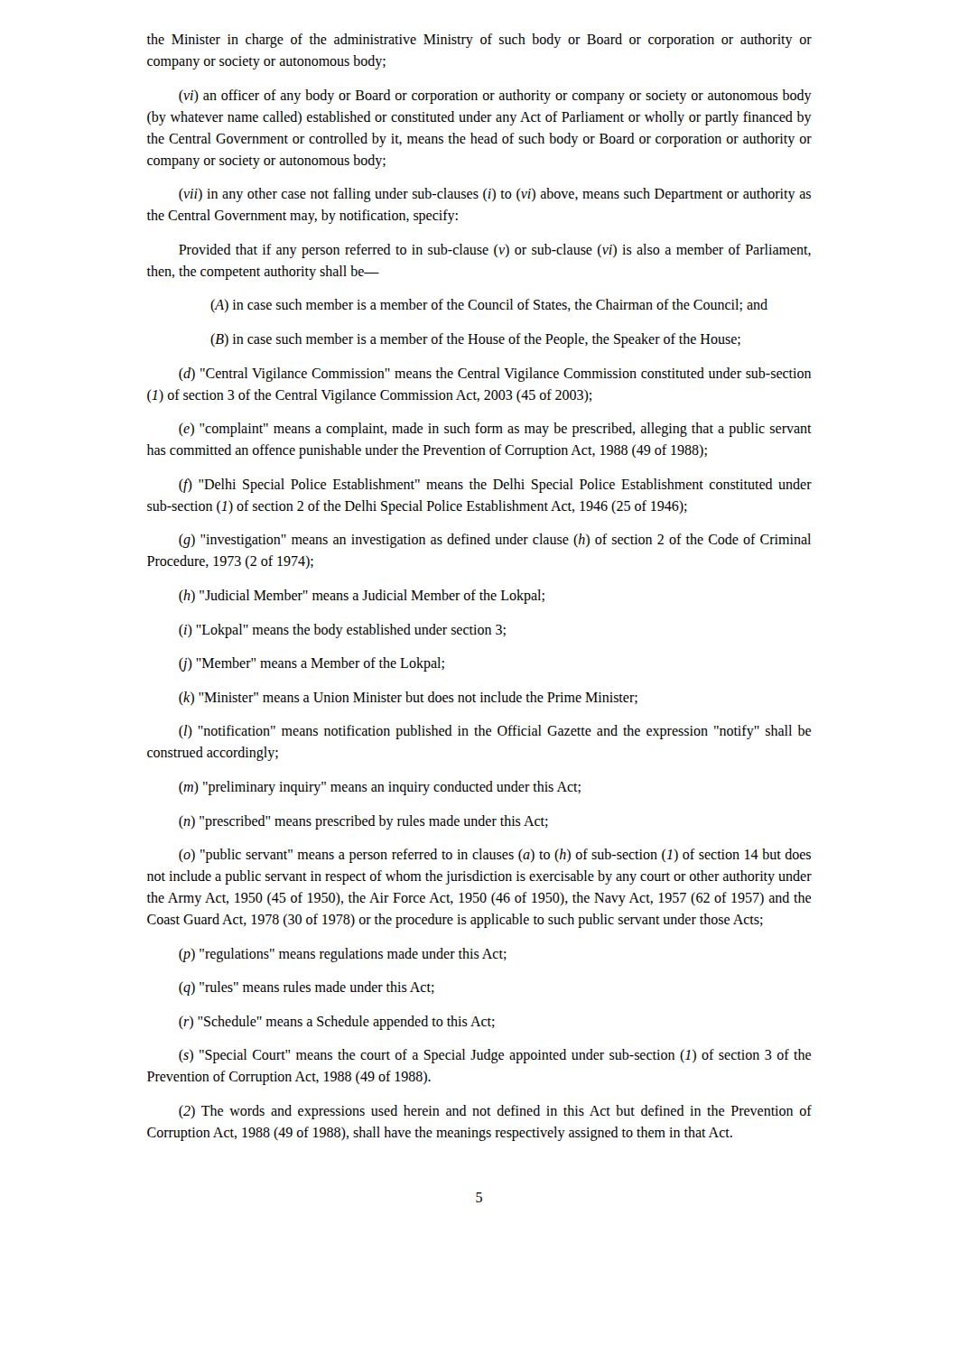the Minister in charge of the administrative Ministry of such body or Board or corporation or authority or company or society or autonomous body;
(vi) an officer of any body or Board or corporation or authority or company or society or autonomous body (by whatever name called) established or constituted under any Act of Parliament or wholly or partly financed by the Central Government or controlled by it, means the head of such body or Board or corporation or authority or company or society or autonomous body;
(vii) in any other case not falling under sub-clauses (i) to (vi) above, means such Department or authority as the Central Government may, by notification, specify:
Provided that if any person referred to in sub-clause (v) or sub-clause (vi) is also a member of Parliament, then, the competent authority shall be—
(A) in case such member is a member of the Council of States, the Chairman of the Council; and
(B) in case such member is a member of the House of the People, the Speaker of the House;
(d) "Central Vigilance Commission" means the Central Vigilance Commission constituted under sub-section (1) of section 3 of the Central Vigilance Commission Act, 2003 (45 of 2003);
(e) "complaint" means a complaint, made in such form as may be prescribed, alleging that a public servant has committed an offence punishable under the Prevention of Corruption Act, 1988 (49 of 1988);
(f) "Delhi Special Police Establishment" means the Delhi Special Police Establishment constituted under sub-section (1) of section 2 of the Delhi Special Police Establishment Act, 1946 (25 of 1946);
(g) "investigation" means an investigation as defined under clause (h) of section 2 of the Code of Criminal Procedure, 1973 (2 of 1974);
(h) "Judicial Member" means a Judicial Member of the Lokpal;
(i) "Lokpal" means the body established under section 3;
(j) "Member" means a Member of the Lokpal;
(k) "Minister" means a Union Minister but does not include the Prime Minister;
(l) "notification" means notification published in the Official Gazette and the expression "notify" shall be construed accordingly;
(m) "preliminary inquiry" means an inquiry conducted under this Act;
(n) "prescribed" means prescribed by rules made under this Act;
(o) "public servant" means a person referred to in clauses (a) to (h) of sub-section (1) of section 14 but does not include a public servant in respect of whom the jurisdiction is exercisable by any court or other authority under the Army Act, 1950 (45 of 1950), the Air Force Act, 1950 (46 of 1950), the Navy Act, 1957 (62 of 1957) and the Coast Guard Act, 1978 (30 of 1978) or the procedure is applicable to such public servant under those Acts;
(p) "regulations" means regulations made under this Act;
(q) "rules" means rules made under this Act;
(r) "Schedule" means a Schedule appended to this Act;
(s) "Special Court" means the court of a Special Judge appointed under sub-section (1) of section 3 of the Prevention of Corruption Act, 1988 (49 of 1988).
(2) The words and expressions used herein and not defined in this Act but defined in the Prevention of Corruption Act, 1988 (49 of 1988), shall have the meanings respectively assigned to them in that Act.
5